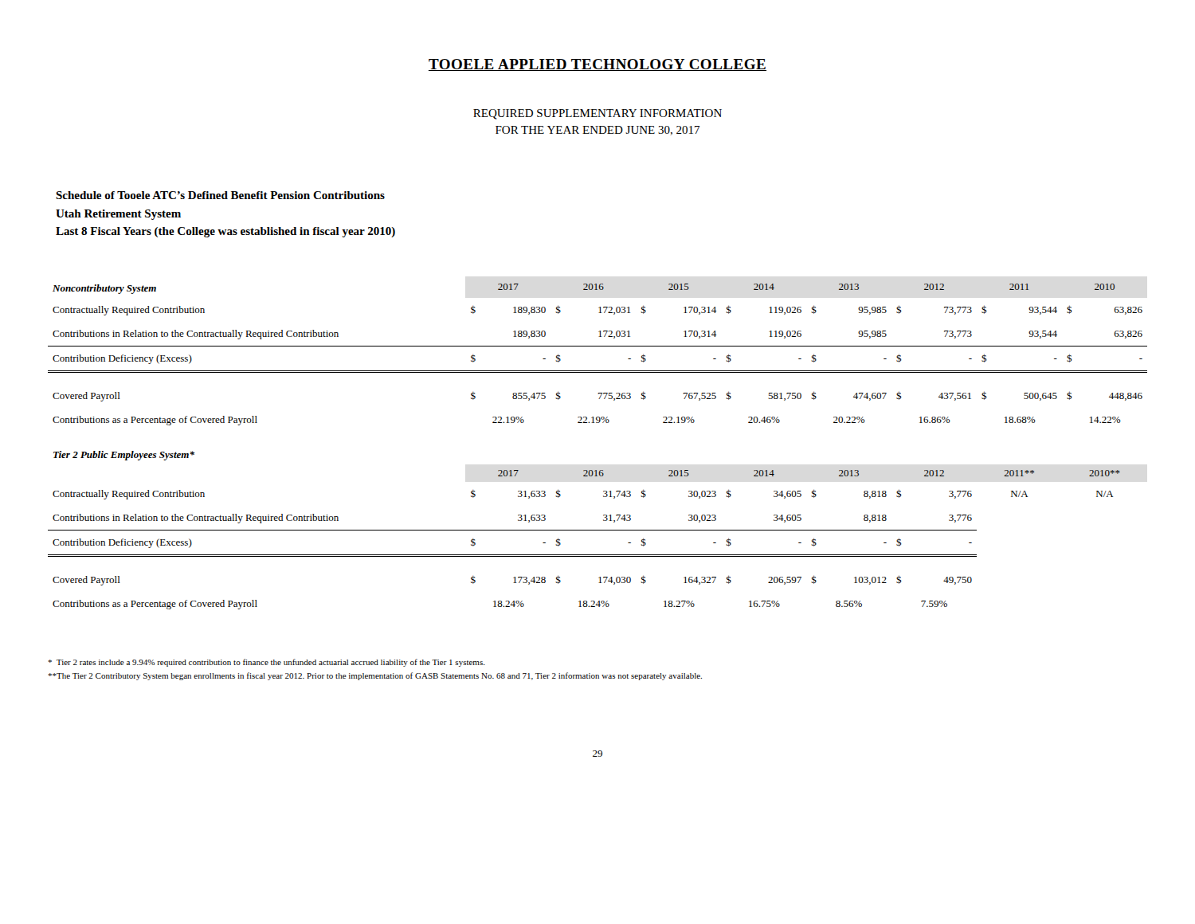TOOELE APPLIED TECHNOLOGY COLLEGE
REQUIRED SUPPLEMENTARY INFORMATION
FOR THE YEAR ENDED JUNE 30, 2017
Schedule of Tooele ATC’s Defined Benefit Pension Contributions
Utah Retirement System
Last 8 Fiscal Years (the College was established in fiscal year 2010)
| Noncontributory System | 2017 | 2016 | 2015 | 2014 | 2013 | 2012 | 2011 | 2010 |
| Contractually Required Contribution | $ | 189,830 | $ | 172,031 | $ | 170,314 | $ | 119,026 | $ | 95,985 | $ | 73,773 | $ | 93,544 | $ | 63,826 |
| Contributions in Relation to the Contractually Required Contribution | | 189,830 | | 172,031 | | 170,314 | | 119,026 | | 95,985 | | 73,773 | | 93,544 | | 63,826 |
| Contribution Deficiency (Excess) | $ | - | $ | - | $ | - | $ | - | $ | - | $ | - | $ | - | $ | - |
| Covered Payroll | $ | 855,475 | $ | 775,263 | $ | 767,525 | $ | 581,750 | $ | 474,607 | $ | 437,561 | $ | 500,645 | $ | 448,846 |
| Contributions as a Percentage of Covered Payroll | 22.19% | 22.19% | 22.19% | 20.46% | 20.22% | 16.86% | 18.68% | 14.22% |
| Tier 2 Public Employees System* | |
| | 2017 | 2016 | 2015 | 2014 | 2013 | 2012 | 2011** | 2010** |
| Contractually Required Contribution | $ | 31,633 | $ | 31,743 | $ | 30,023 | $ | 34,605 | $ | 8,818 | $ | 3,776 | N/A | N/A |
| Contributions in Relation to the Contractually Required Contribution | | 31,633 | | 31,743 | | 30,023 | | 34,605 | | 8,818 | | 3,776 | | |
| Contribution Deficiency (Excess) | $ | - | $ | - | $ | - | $ | - | $ | - | $ | - | | |
| Covered Payroll | $ | 173,428 | $ | 174,030 | $ | 164,327 | $ | 206,597 | $ | 103,012 | $ | 49,750 | | |
| Contributions as a Percentage of Covered Payroll | 18.24% | 18.24% | 18.27% | 16.75% | 8.56% | 7.59% | | |
* Tier 2 rates include a 9.94% required contribution to finance the unfunded actuarial accrued liability of the Tier 1 systems.
**The Tier 2 Contributory System began enrollments in fiscal year 2012. Prior to the implementation of GASB Statements No. 68 and 71, Tier 2 information was not separately available.
29